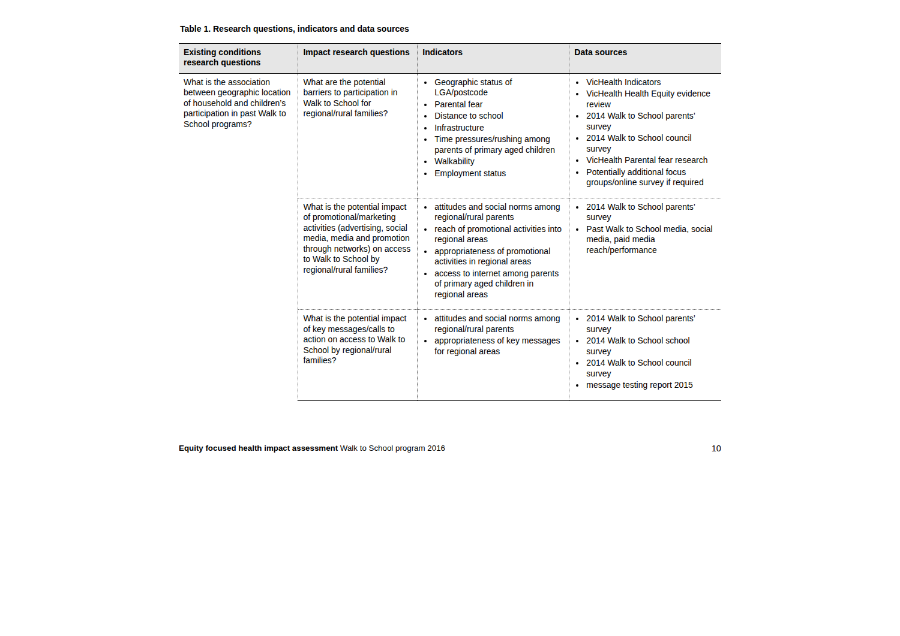Table 1. Research questions, indicators and data sources
| Existing conditions research questions | Impact research questions | Indicators | Data sources |
| --- | --- | --- | --- |
| What is the association between geographic location of household and children’s participation in past Walk to School programs? | What are the potential barriers to participation in Walk to School for regional/rural families? | Geographic status of LGA/postcode Parental fear Distance to school Infrastructure Time pressures/rushing among parents of primary aged children Walkability Employment status | VicHealth Indicators VicHealth Health Equity evidence review 2014 Walk to School parents’ survey 2014 Walk to School council survey VicHealth Parental fear research Potentially additional focus groups/online survey if required |
| What is the potential impact of promotional/marketing activities (advertising, social media, media and promotion through networks) on access to Walk to School by regional/rural families? | attitudes and social norms among regional/rural parents reach of promotional activities into regional areas appropriateness of promotional activities in regional areas access to internet among parents of primary aged children in regional areas | 2014 Walk to School parents’ survey Past Walk to School media, social media, paid media reach/performance |
| What is the potential impact of key messages/calls to action on access to Walk to School by regional/rural families? | attitudes and social norms among regional/rural parents appropriateness of key messages for regional areas | 2014 Walk to School parents’ survey 2014 Walk to School school survey 2014 Walk to School council survey message testing report 2015 |
Equity focused health impact assessment Walk to School program 2016
10